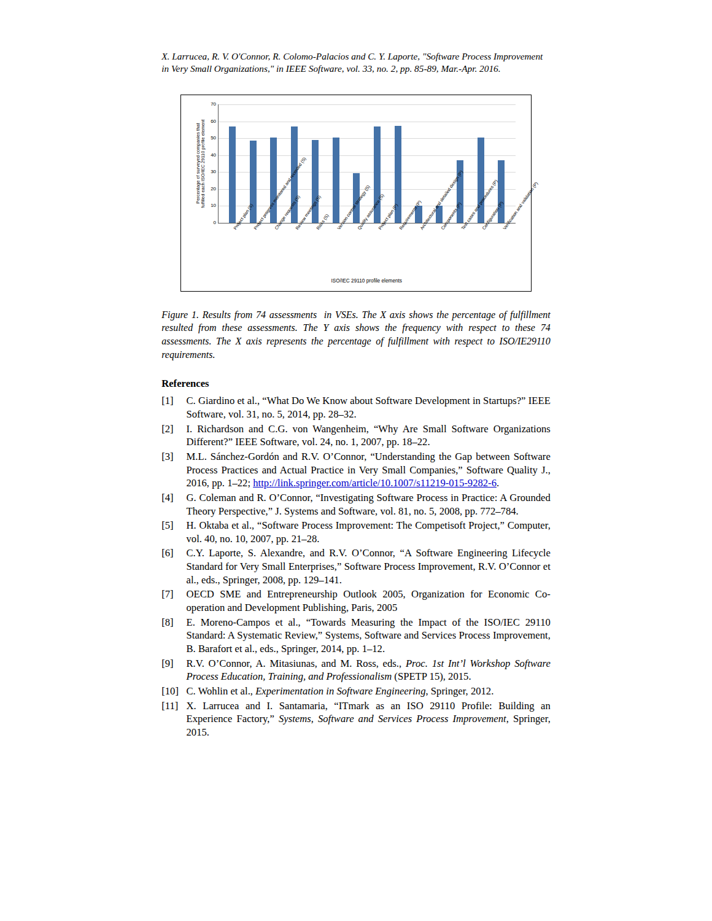X. Larrucea, R. V. O'Connor, R. Colomo-Palacios and C. Y. Laporte, "Software Process Improvement in Very Small Organizations," in IEEE Software, vol. 33, no. 2, pp. 85-89, Mar.-Apr. 2016.
Percentage of surveyed companies that
fulfilled each ISO/IEC 29110 profile element
70
60
50
40
30
20
10
0
Project plan (S)
Project progress monitored and recorded (S)
Change requests (S)
Review meetings (S)
Risks (S)
Version control strategy (S)
Quality assurance (S)
Project plan (P)
Requirements (P)
Architectural and detailed design (P)
Components (P)
Test cases and procedures (P)
Configuration (P)
Verification and validation (P)
ISO/IEC 29110 profile elements
Figure 1. Results from 74 assessments in VSEs. The X axis shows the percentage of fulfillment resulted from these assessments. The Y axis shows the frequency with respect to these 74 assessments. The X axis represents the percentage of fulfillment with respect to ISO/IE29110 requirements.
References
[1] C. Giardino et al., “What Do We Know about Software Development in Startups?” IEEE Software, vol. 31, no. 5, 2014, pp. 28–32.
[2] I. Richardson and C.G. von Wangenheim, “Why Are Small Software Organizations Different?” IEEE Software, vol. 24, no. 1, 2007, pp. 18–22.
[3] M.L. Sánchez-Gordón and R.V. O’Connor, “Understanding the Gap between Software Process Practices and Actual Practice in Very Small Companies,” Software Quality J., 2016, pp. 1–22; http://link.springer.com/article/10.1007/s11219-015-9282-6.
[4] G. Coleman and R. O’Connor, “Investigating Software Process in Practice: A Grounded Theory Perspective,” J. Systems and Software, vol. 81, no. 5, 2008, pp. 772–784.
[5] H. Oktaba et al., “Software Process Improvement: The Competisoft Project,” Computer, vol. 40, no. 10, 2007, pp. 21–28.
[6] C.Y. Laporte, S. Alexandre, and R.V. O’Connor, “A Software Engineering Lifecycle Standard for Very Small Enterprises,” Software Process Improvement, R.V. O’Connor et al., eds., Springer, 2008, pp. 129–141.
[7] OECD SME and Entrepreneurship Outlook 2005, Organization for Economic Co-operation and Development Publishing, Paris, 2005
[8] E. Moreno-Campos et al., “Towards Measuring the Impact of the ISO/IEC 29110 Standard: A Systematic Review,” Systems, Software and Services Process Improvement, B. Barafort et al., eds., Springer, 2014, pp. 1–12.
[9] R.V. O’Connor, A. Mitasiunas, and M. Ross, eds., Proc. 1st Int’l Workshop Software Process Education, Training, and Professionalism (SPETP 15), 2015.
[10] C. Wohlin et al., Experimentation in Software Engineering, Springer, 2012.
[11] X. Larrucea and I. Santamaria, “ITmark as an ISO 29110 Profile: Building an Experience Factory,” Systems, Software and Services Process Improvement, Springer, 2015.